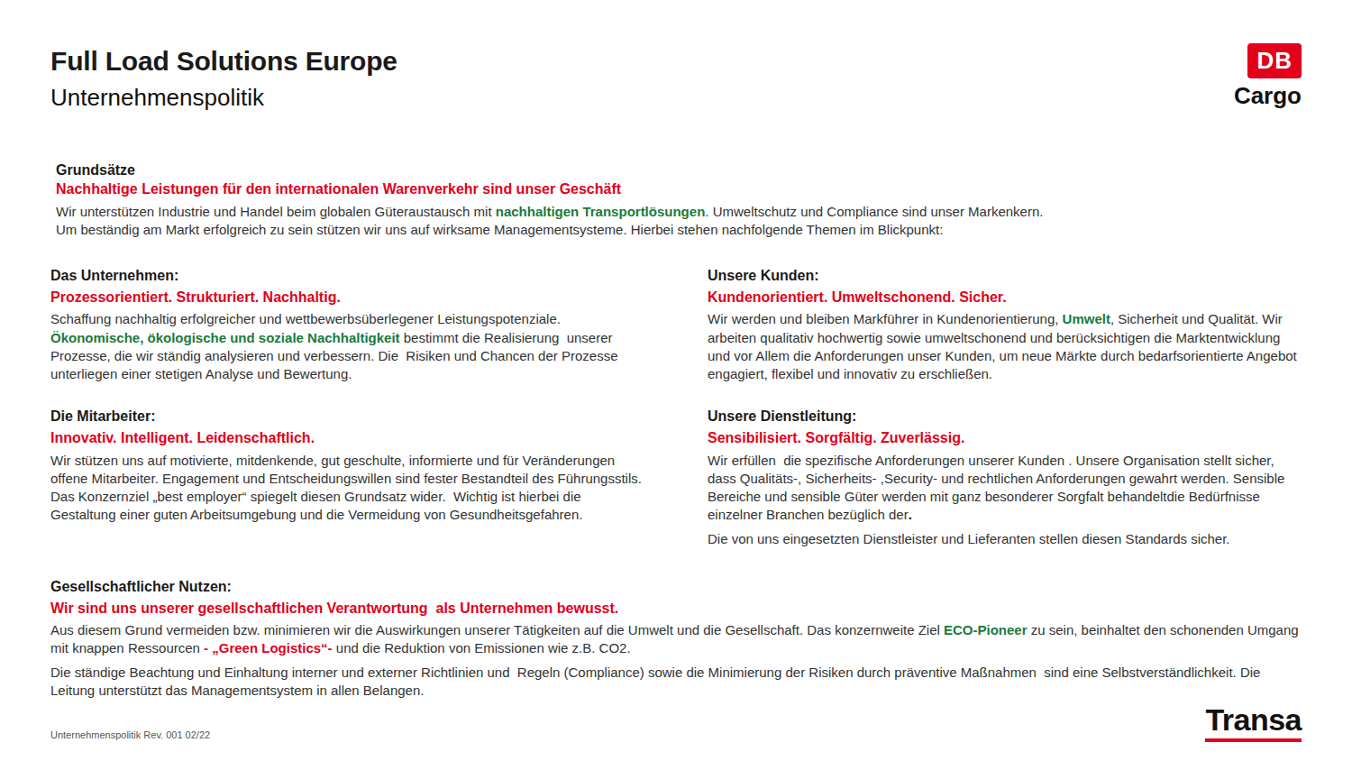Full Load Solutions Europe
Unternehmenspolitik
DB Cargo
Grundsätze
Nachhaltige Leistungen für den internationalen Warenverkehr sind unser Geschäft
Wir unterstützen Industrie und Handel beim globalen Güteraustausch mit nachhaltigen Transportlösungen. Umweltschutz und Compliance sind unser Markenkern.
Um beständig am Markt erfolgreich zu sein stützen wir uns auf wirksame Managementsysteme. Hierbei stehen nachfolgende Themen im Blickpunkt:
Das Unternehmen:
Prozessorientiert. Strukturiert. Nachhaltig.
Schaffung nachhaltig erfolgreicher und wettbewerbsüberlegener Leistungspotenziale. Ökonomische, ökologische und soziale Nachhaltigkeit bestimmt die Realisierung unserer Prozesse, die wir ständig analysieren und verbessern. Die Risiken und Chancen der Prozesse unterliegen einer stetigen Analyse und Bewertung.
Die Mitarbeiter:
Innovativ. Intelligent. Leidenschaftlich.
Wir stützen uns auf motivierte, mitdenkende, gut geschulte, informierte und für Veränderungen offene Mitarbeiter. Engagement und Entscheidungswillen sind fester Bestandteil des Führungsstils. Das Konzernziel „best employer“ spiegelt diesen Grundsatz wider. Wichtig ist hierbei die Gestaltung einer guten Arbeitsumgebung und die Vermeidung von Gesundheitsgefahren.
Unsere Kunden:
Kundenorientiert. Umweltschonend. Sicher.
Wir werden und bleiben Markführer in Kundenorientierung, Umwelt, Sicherheit und Qualität. Wir arbeiten qualitativ hochwertig sowie umweltschonend und berücksichtigen die Marktentwicklung und vor Allem die Anforderungen unser Kunden, um neue Märkte durch bedarfsorientierte Angebot engagiert, flexibel und innovativ zu erschließen.
Unsere Dienstleitung:
Sensibilisiert. Sorgfältig. Zuverlässig.
Wir erfüllen die spezifische Anforderungen unserer Kunden . Unsere Organisation stellt sicher, dass Qualitäts-, Sicherheits- ,Security- und rechtlichen Anforderungen gewahrt werden. Sensible Bereiche und sensible Güter werden mit ganz besonderer Sorgfalt behandeltdie Bedürfnisse einzelner Branchen bezüglich der.
Die von uns eingesetzten Dienstleister und Lieferanten stellen diesen Standards sicher.
Gesellschaftlicher Nutzen:
Wir sind uns unserer gesellschaftlichen Verantwortung als Unternehmen bewusst.
Aus diesem Grund vermeiden bzw. minimieren wir die Auswirkungen unserer Tätigkeiten auf die Umwelt und die Gesellschaft. Das konzernweite Ziel ECO-Pioneer zu sein, beinhaltet den schonenden Umgang mit knappen Ressourcen - „Green Logistics“- und die Reduktion von Emissionen wie z.B. CO2.
Die ständige Beachtung und Einhaltung interner und externer Richtlinien und Regeln (Compliance) sowie die Minimierung der Risiken durch präventive Maßnahmen sind eine Selbstverständlichkeit. Die Leitung unterstützt das Managementsystem in allen Belangen.
Unternehmenspolitik Rev. 001 02/22
Transa